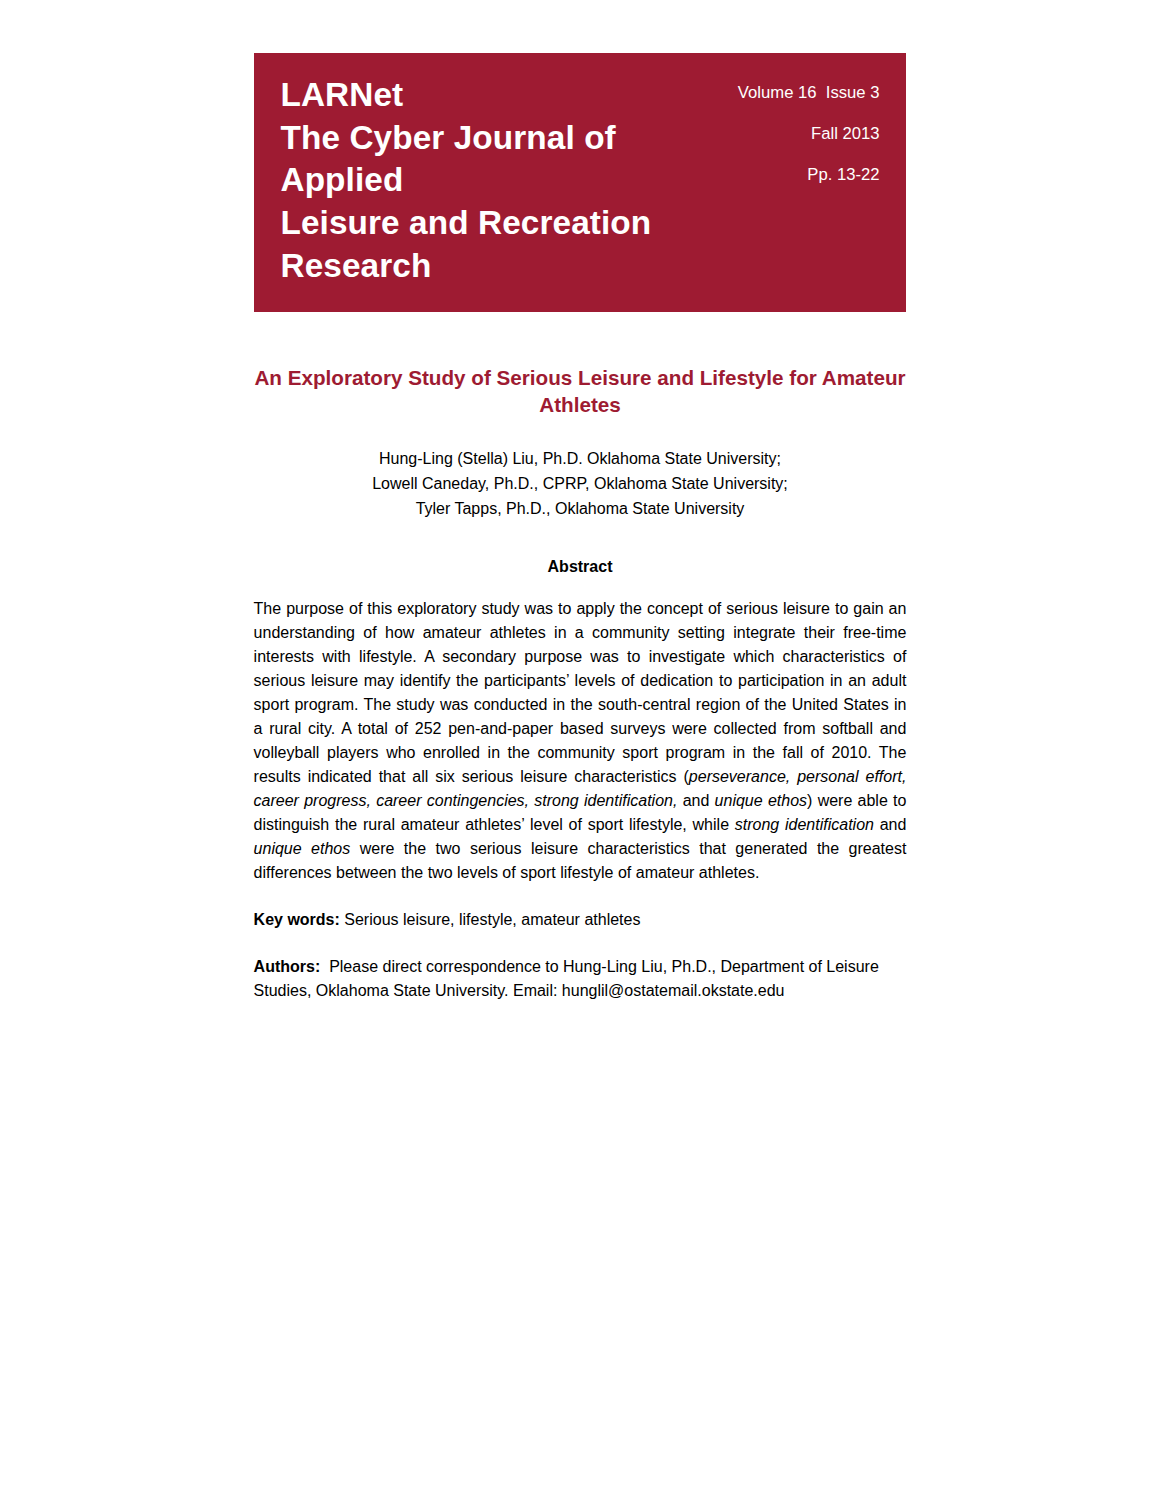LARNet
The Cyber Journal of Applied
Leisure and Recreation Research
Volume 16 Issue 3
Fall 2013
Pp. 13-22
An Exploratory Study of Serious Leisure and Lifestyle for Amateur Athletes
Hung-Ling (Stella) Liu, Ph.D. Oklahoma State University;
Lowell Caneday, Ph.D., CPRP, Oklahoma State University;
Tyler Tapps, Ph.D., Oklahoma State University
Abstract
The purpose of this exploratory study was to apply the concept of serious leisure to gain an understanding of how amateur athletes in a community setting integrate their free-time interests with lifestyle. A secondary purpose was to investigate which characteristics of serious leisure may identify the participants’ levels of dedication to participation in an adult sport program. The study was conducted in the south-central region of the United States in a rural city. A total of 252 pen-and-paper based surveys were collected from softball and volleyball players who enrolled in the community sport program in the fall of 2010. The results indicated that all six serious leisure characteristics (perseverance, personal effort, career progress, career contingencies, strong identification, and unique ethos) were able to distinguish the rural amateur athletes’ level of sport lifestyle, while strong identification and unique ethos were the two serious leisure characteristics that generated the greatest differences between the two levels of sport lifestyle of amateur athletes.
Key words: Serious leisure, lifestyle, amateur athletes
Authors: Please direct correspondence to Hung-Ling Liu, Ph.D., Department of Leisure Studies, Oklahoma State University. Email: hunglil@ostatemail.okstate.edu